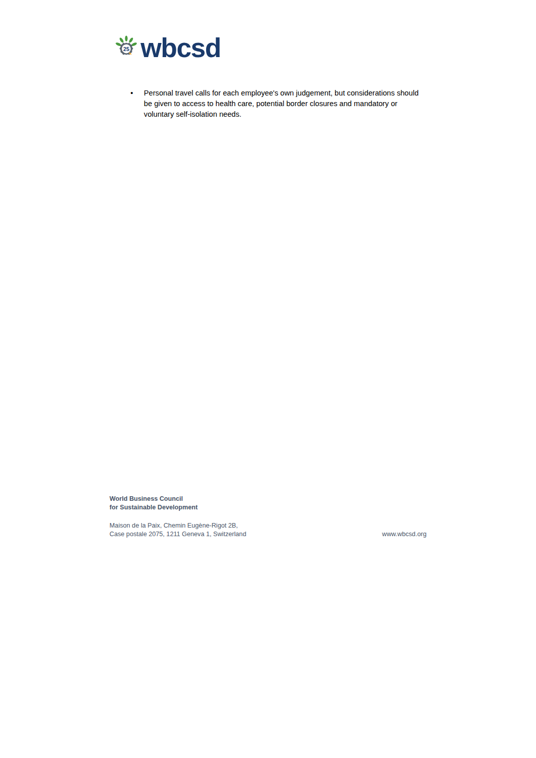25
wbcsd
Personal travel calls for each employee's own judgement, but considerations should be given to access to health care, potential border closures and mandatory or voluntary self-isolation needs.
World Business Council
for Sustainable Development
Maison de la Paix, Chemin Eugène-Rigot 2B,
Case postale 2075, 1211 Geneva 1, Switzerland
www.wbcsd.org